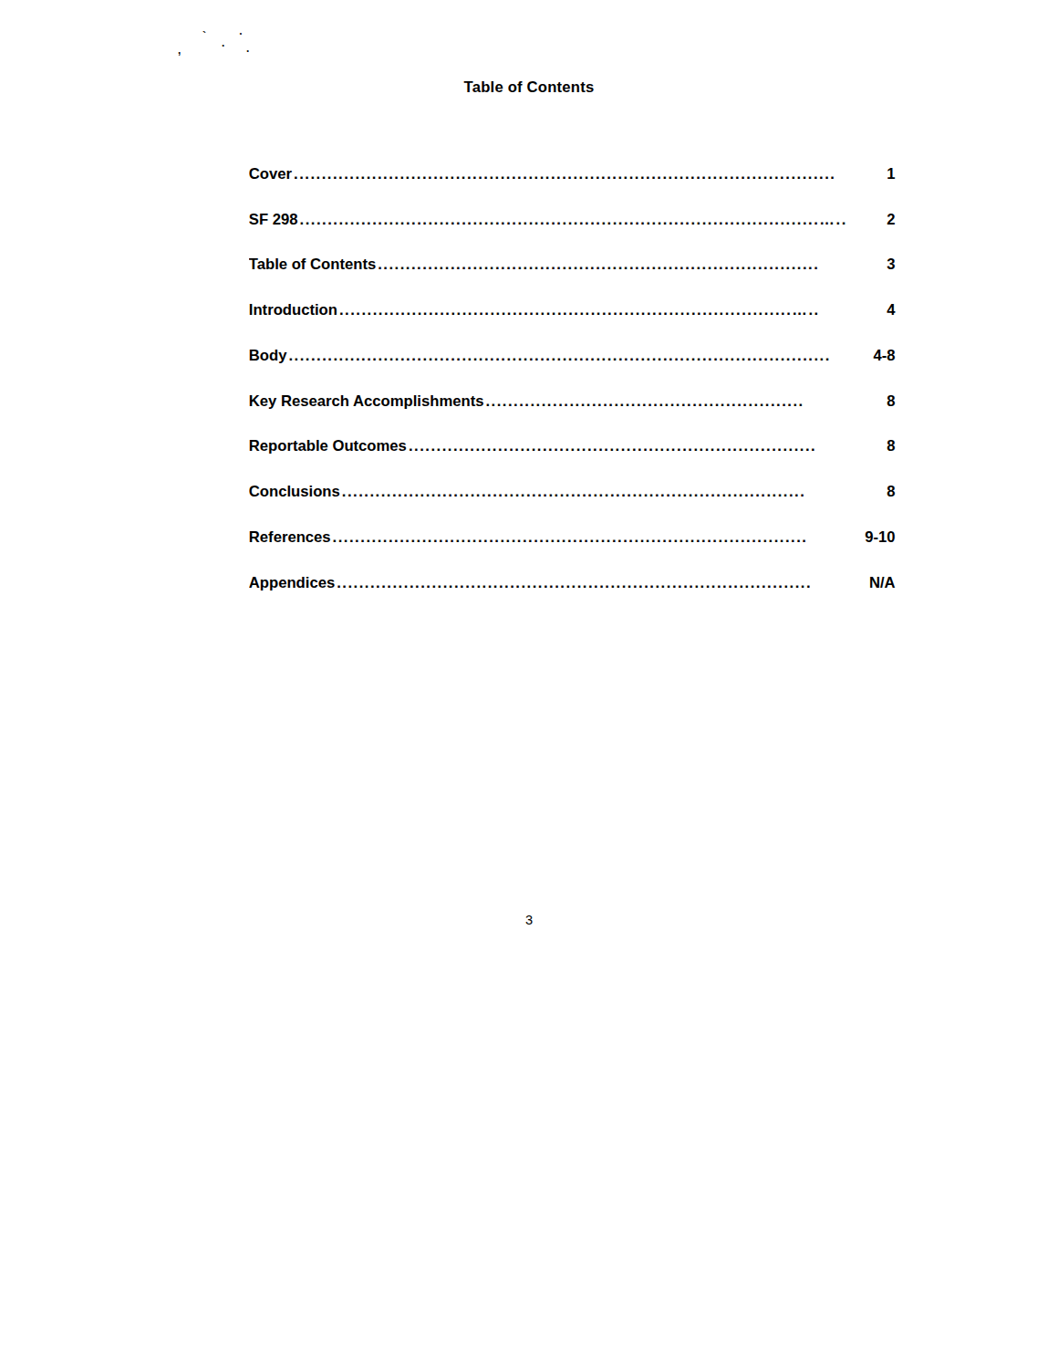, ` . . .
Table of Contents
| Cover ................................................................................................. | 1 |
| SF 298 .............................................................................................….. | 2 |
| Table of Contents ............................................................................... | 3 |
| Introduction .................................................................................….. | 4 |
| Body ................................................................................................. | 4-8 |
| Key Research Accomplishments ......................................................... | 8 |
| Reportable Outcomes ......................................................................... | 8 |
| Conclusions ................................................................................... | 8 |
| References ..................................................................................... | 9-10 |
| Appendices ..................................................................................... | N/A |
3